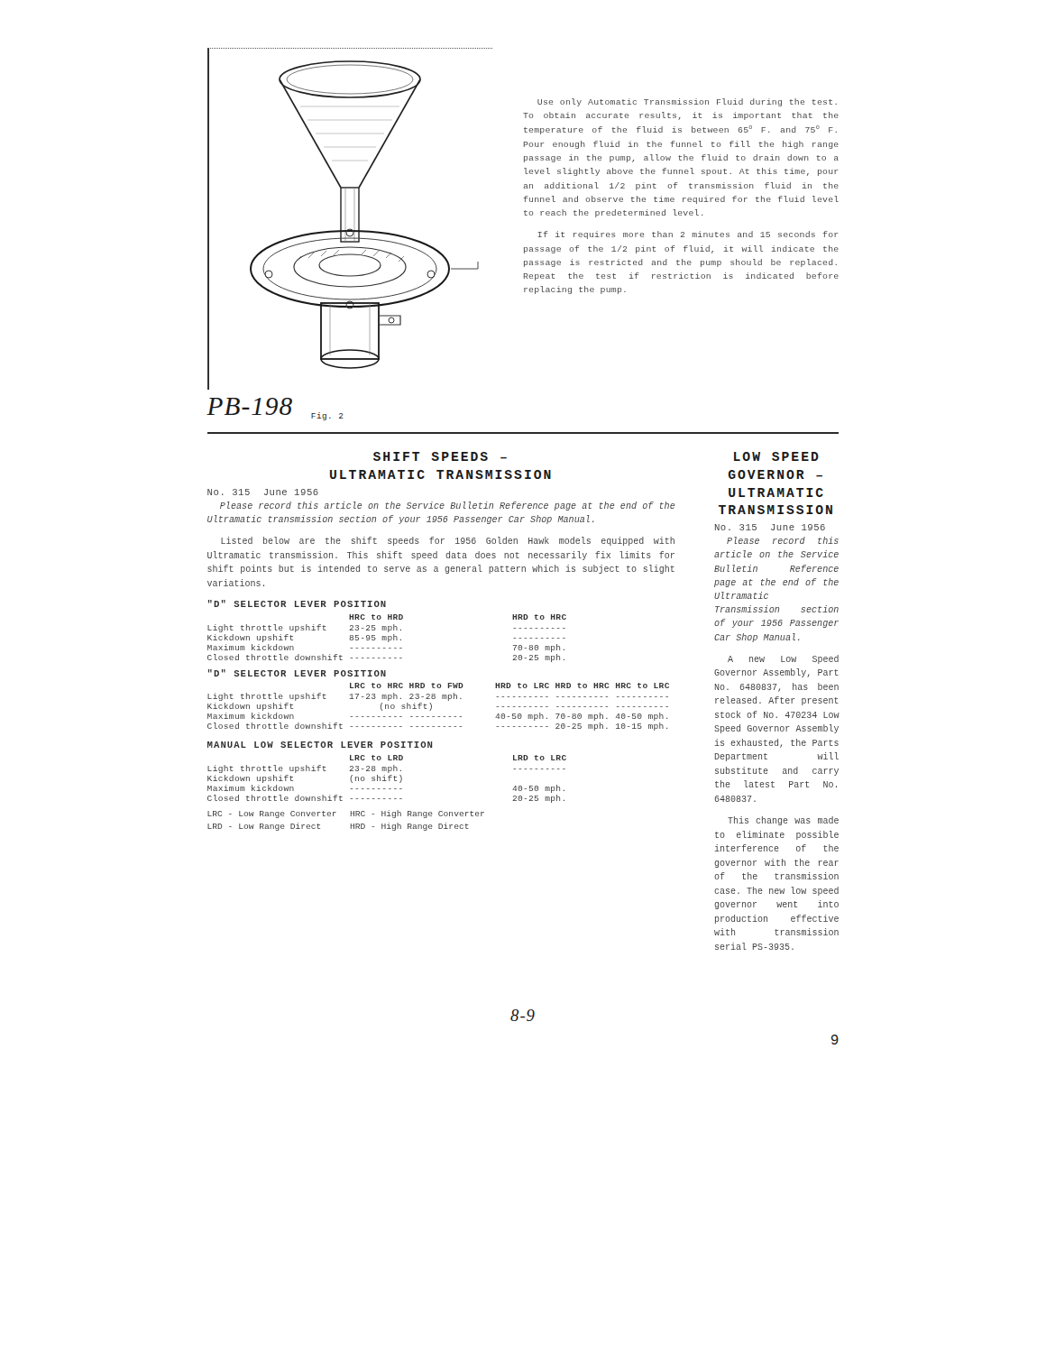PB-198 Fig. 2
Use only Automatic Transmission Fluid during the test. To obtain accurate results, it is important that the temperature of the fluid is between 65o F. and 75o F. Pour enough fluid in the funnel to fill the high range passage in the pump, allow the fluid to drain down to a level slightly above the funnel spout. At this time, pour an additional 1/2 pint of transmission fluid in the funnel and observe the time required for the fluid level to reach the predetermined level.
If it requires more than 2 minutes and 15 seconds for passage of the 1/2 pint of fluid, it will indicate the passage is restricted and the pump should be replaced. Repeat the test if restriction is indicated before replacing the pump.
SHIFT SPEEDS –
ULTRAMATIC TRANSMISSION
No. 315 June 1956
Please record this article on the Service Bulletin Reference page at the end of the Ultramatic transmission section of your 1956 Passenger Car Shop Manual.
Listed below are the shift speeds for 1956 Golden Hawk models equipped with Ultramatic transmission. This shift speed data does not necessarily fix limits for shift points but is intended to serve as a general pattern which is subject to slight variations.
"D" SELECTOR LEVER POSITION
| | HRC to HRD | HRD to HRC |
| --- | --- | --- |
| Light throttle upshift | 23-25 mph. | ---------- |
| Kickdown upshift | 85-95 mph. | ---------- |
| Maximum kickdown | ---------- | 70-80 mph. |
| Closed throttle downshift | ---------- | 20-25 mph. |
"D" SELECTOR LEVER POSITION
| | LRC to HRC | HRD to FWD |
| --- | --- | --- |
| Light throttle upshift | 17-23 mph. | 23-28 mph. |
| Kickdown upshift | (no shift) |
| Maximum kickdown | ---------- | ---------- |
| Closed throttle downshift | ---------- | ---------- |
| HRD to LRC | HRD to HRC | HRC to LRC |
| --- | --- | --- |
| ---------- | ---------- | ---------- |
| ---------- | ---------- | ---------- |
| 40-50 mph. | 70-80 mph. | 40-50 mph. |
| ---------- | 20-25 mph. | 10-15 mph. |
MANUAL LOW SELECTOR LEVER POSITION
| | LRC to LRD | LRD to LRC |
| --- | --- | --- |
| Light throttle upshift | 23-28 mph. | ---------- |
| Kickdown upshift | (no shift) |
| Maximum kickdown | ---------- | 40-50 mph. |
| Closed throttle downshift | ---------- | 20-25 mph. |
LRC - Low Range Converter
HRC - High Range Converter
LRD - Low Range Direct
HRD - High Range Direct
LOW SPEED GOVERNOR –
ULTRAMATIC TRANSMISSION
No. 315 June 1956
Please record this article on the Service Bulletin Reference page at the end of the Ultramatic Transmission section of your 1956 Passenger Car Shop Manual.
A new Low Speed Governor Assembly, Part No. 6480837, has been released. After present stock of No. 470234 Low Speed Governor Assembly is exhausted, the Parts Department will substitute and carry the latest Part No. 6480837.
This change was made to eliminate possible interference of the governor with the rear of the transmission case. The new low speed governor went into production effective with transmission serial PS-3935.
8-9 9